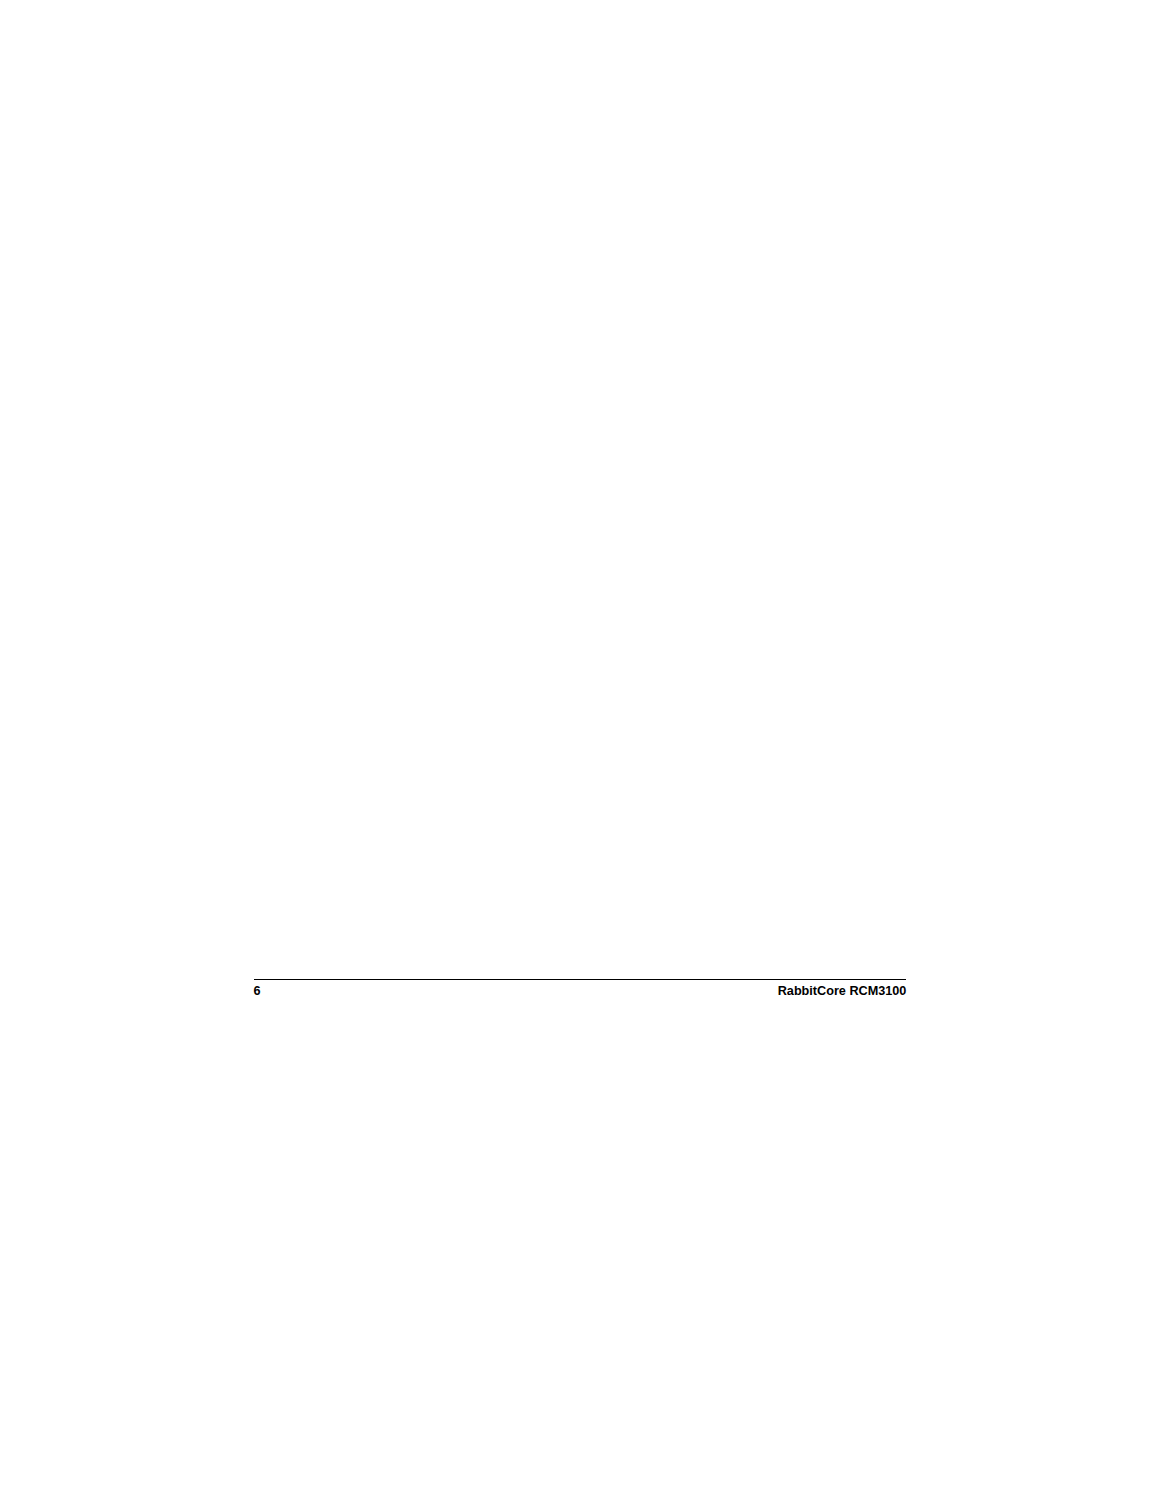6 RabbitCore RCM3100